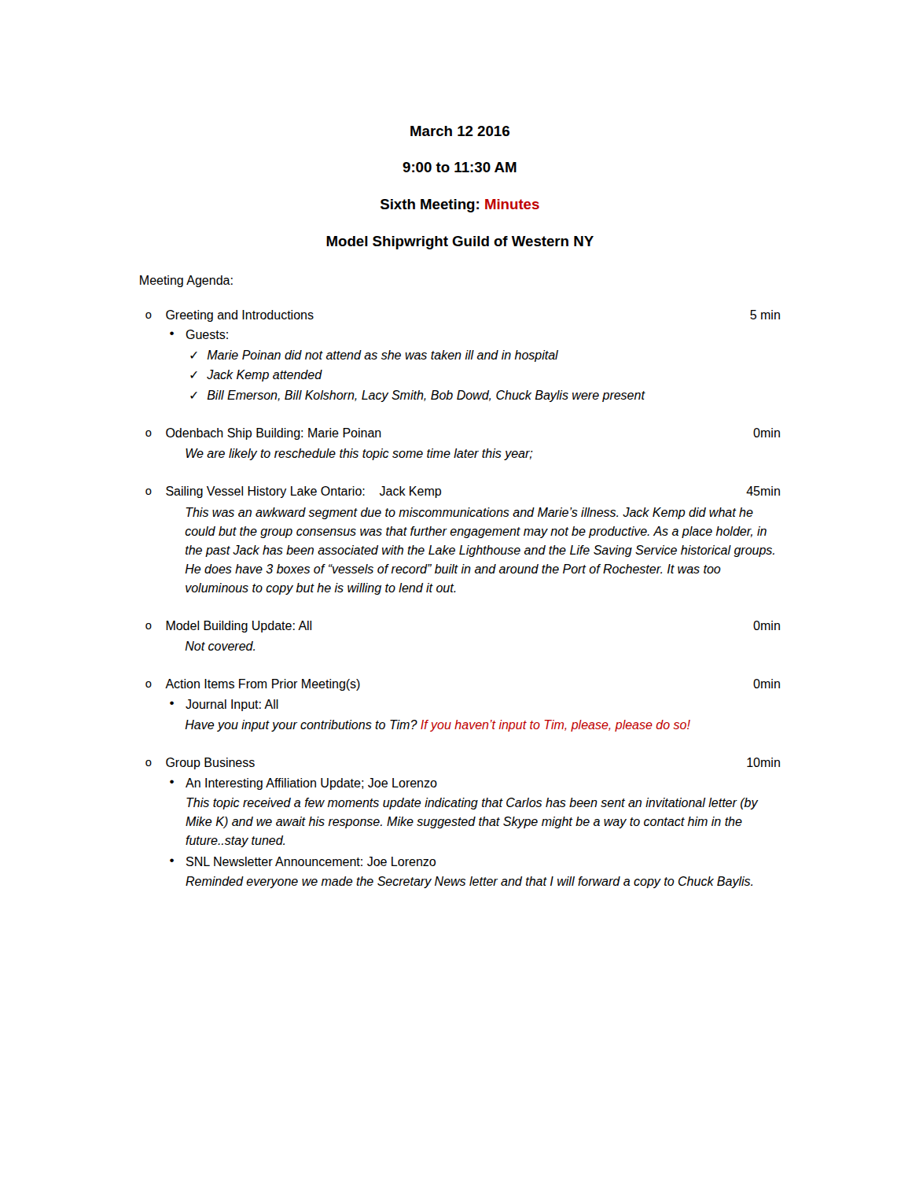March 12 2016
9:00 to 11:30 AM
Sixth Meeting: Minutes
Model Shipwright Guild of Western NY
Meeting Agenda:
Greeting and Introductions 5 min
Guests:
Marie Poinan did not attend as she was taken ill and in hospital
Jack Kemp attended
Bill Emerson, Bill Kolshorn, Lacy Smith, Bob Dowd, Chuck Baylis were present
Odenbach Ship Building: Marie Poinan 0min We are likely to reschedule this topic some time later this year;
Sailing Vessel History Lake Ontario: Jack Kemp 45min This was an awkward segment due to miscommunications and Marie’s illness. Jack Kemp did what he could but the group consensus was that further engagement may not be productive. As a place holder, in the past Jack has been associated with the Lake Lighthouse and the Life Saving Service historical groups. He does have 3 boxes of “vessels of record” built in and around the Port of Rochester. It was too voluminous to copy but he is willing to lend it out.
Model Building Update: All 0min Not covered.
Action Items From Prior Meeting(s) 0min
Journal Input: All
Have you input your contributions to Tim? If you haven’t input to Tim, please, please do so!
Group Business 10min
An Interesting Affiliation Update; Joe Lorenzo This topic received a few moments update indicating that Carlos has been sent an invitational letter (by Mike K) and we await his response. Mike suggested that Skype might be a way to contact him in the future..stay tuned.
SNL Newsletter Announcement: Joe Lorenzo Reminded everyone we made the Secretary News letter and that I will forward a copy to Chuck Baylis.